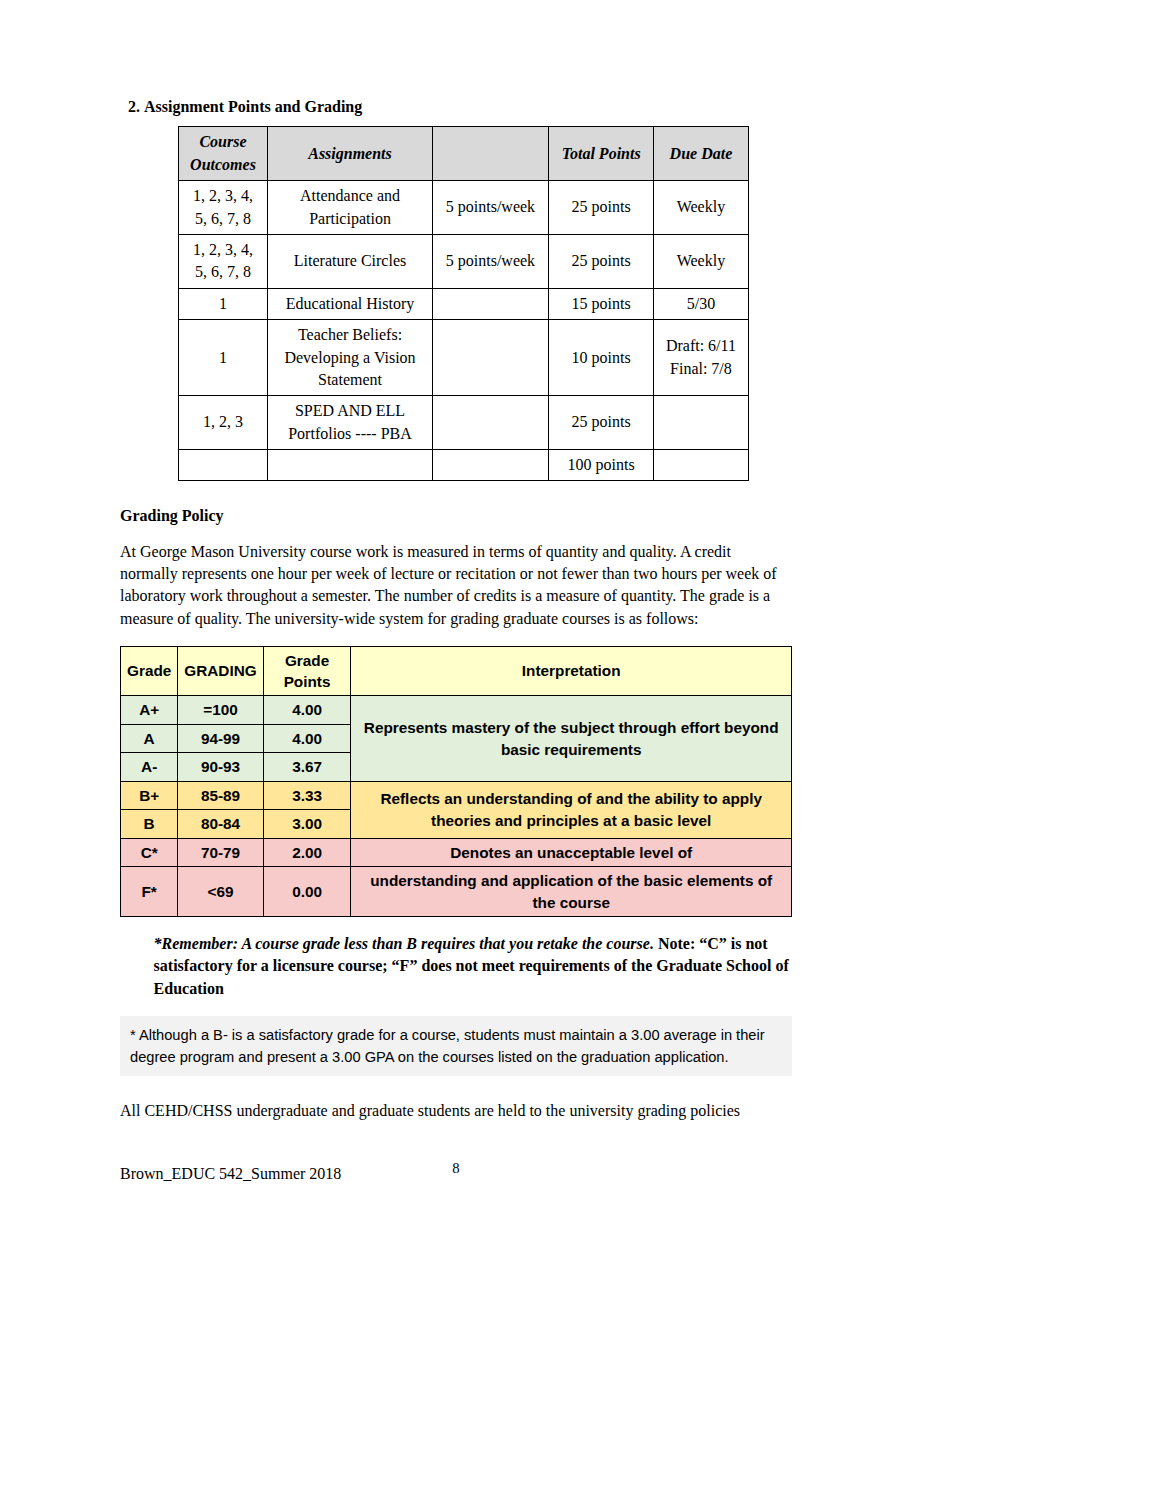Assignment Points and Grading
| Course Outcomes | Assignments | | Total Points | Due Date |
| --- | --- | --- | --- | --- |
| 1, 2, 3, 4, 5, 6, 7, 8 | Attendance and Participation | 5 points/week | 25 points | Weekly |
| 1, 2, 3, 4, 5, 6, 7, 8 | Literature Circles | 5 points/week | 25 points | Weekly |
| 1 | Educational History | | 15 points | 5/30 |
| 1 | Teacher Beliefs: Developing a Vision Statement | | 10 points | Draft: 6/11 Final: 7/8 |
| 1, 2, 3 | SPED AND ELL Portfolios ---- PBA | | 25 points | |
| | | | 100 points | |
Grading Policy
At George Mason University course work is measured in terms of quantity and quality. A credit normally represents one hour per week of lecture or recitation or not fewer than two hours per week of laboratory work throughout a semester. The number of credits is a measure of quantity. The grade is a measure of quality. The university-wide system for grading graduate courses is as follows:
| Grade | GRADING | Grade Points | Interpretation |
| --- | --- | --- | --- |
| A+ | =100 | 4.00 | Represents mastery of the subject through effort beyond basic requirements |
| A | 94-99 | 4.00 |
| A- | 90-93 | 3.67 |
| B+ | 85-89 | 3.33 | Reflects an understanding of and the ability to apply theories and principles at a basic level |
| B | 80-84 | 3.00 |
| C* | 70-79 | 2.00 | Denotes an unacceptable level of |
| F* | <69 | 0.00 | understanding and application of the basic elements of the course |
*Remember: A course grade less than B requires that you retake the course. Note: “C” is not satisfactory for a licensure course; “F” does not meet requirements of the Graduate School of Education
* Although a B- is a satisfactory grade for a course, students must maintain a 3.00 average in their degree program and present a 3.00 GPA on the courses listed on the graduation application.
All CEHD/CHSS undergraduate and graduate students are held to the university grading policies
Brown_EDUC 542_Summer 2018 8